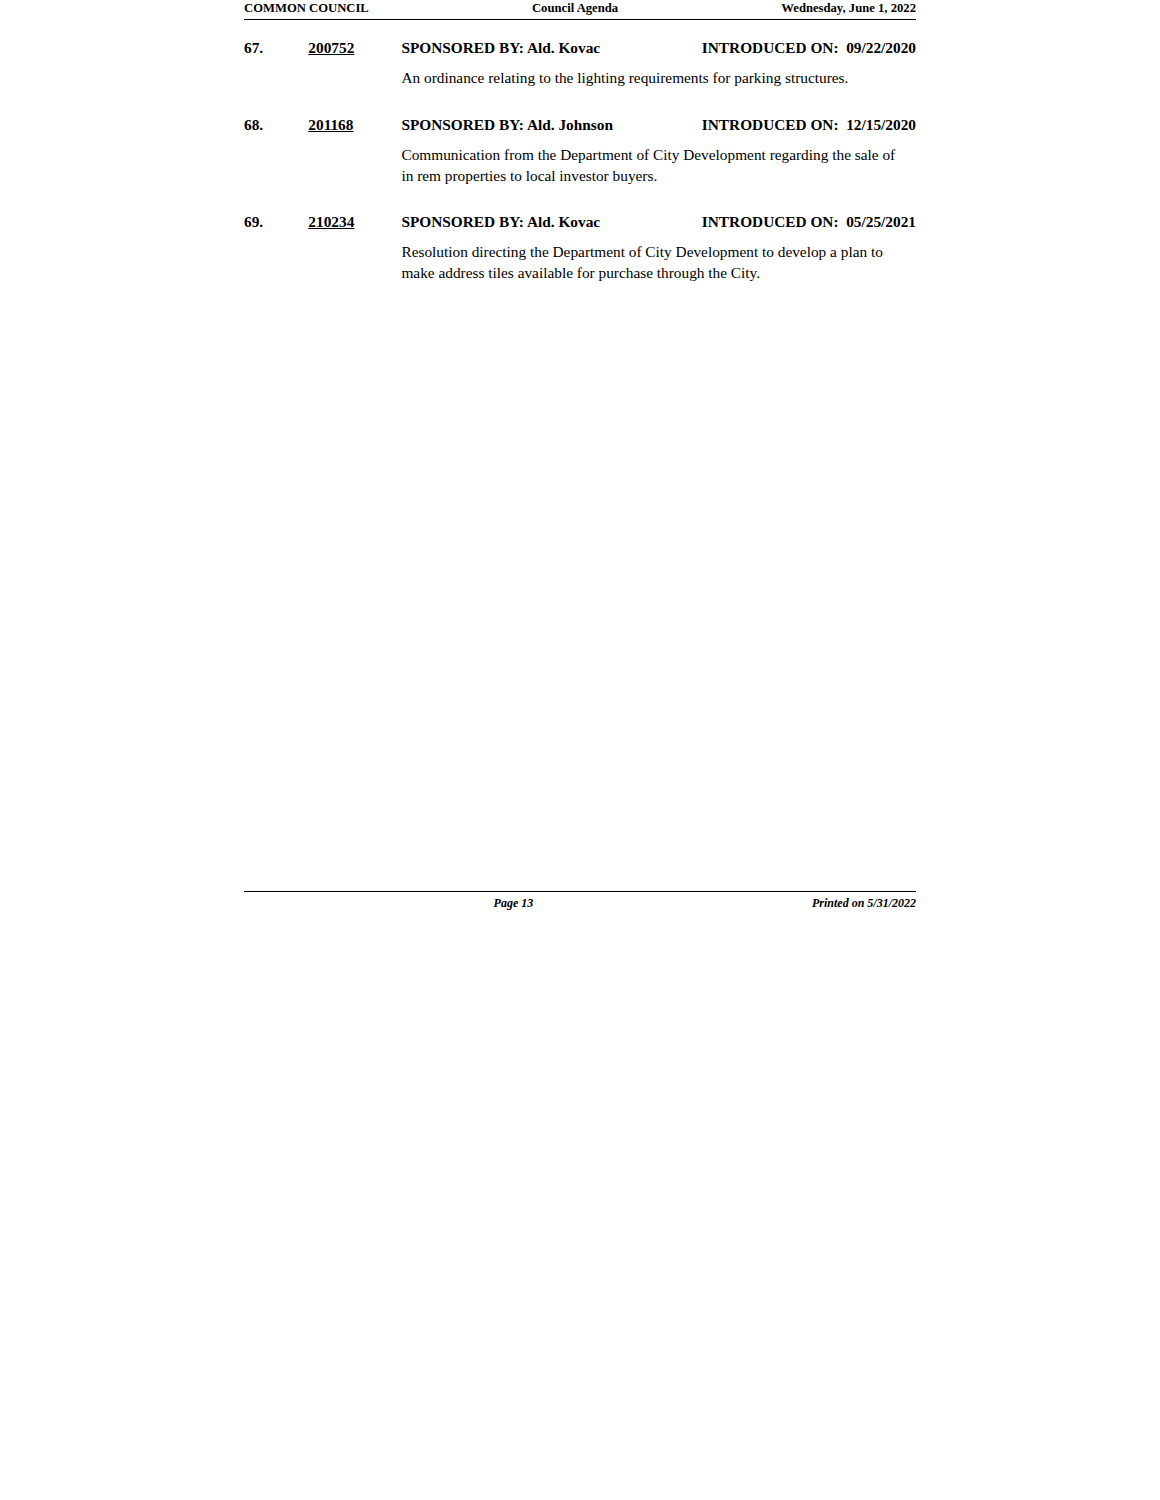COMMON COUNCIL
Council Agenda
Wednesday, June 1, 2022
67.
200752
SPONSORED BY: Ald. Kovac INTRODUCED ON: 09/22/2020
An ordinance relating to the lighting requirements for parking structures.
68.
201168
SPONSORED BY: Ald. Johnson INTRODUCED ON: 12/15/2020
Communication from the Department of City Development regarding the sale of in rem properties to local investor buyers.
69.
210234
SPONSORED BY: Ald. Kovac INTRODUCED ON: 05/25/2021
Resolution directing the Department of City Development to develop a plan to make address tiles available for purchase through the City.
Page 13 Printed on 5/31/2022